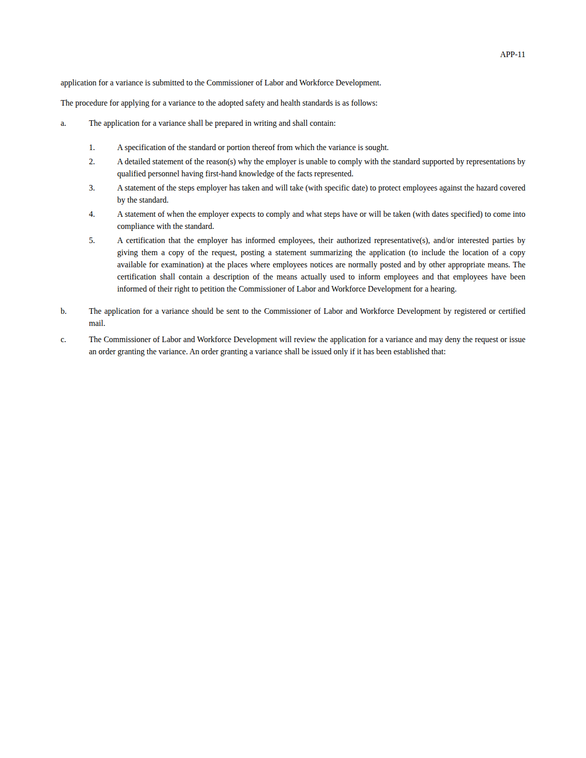APP-11
application for a variance is submitted to the Commissioner of Labor and Workforce Development.
The procedure for applying for a variance to the adopted safety and health standards is as follows:
a. The application for a variance shall be prepared in writing and shall contain:
1. A specification of the standard or portion thereof from which the variance is sought.
2. A detailed statement of the reason(s) why the employer is unable to comply with the standard supported by representations by qualified personnel having first-hand knowledge of the facts represented.
3. A statement of the steps employer has taken and will take (with specific date) to protect employees against the hazard covered by the standard.
4. A statement of when the employer expects to comply and what steps have or will be taken (with dates specified) to come into compliance with the standard.
5. A certification that the employer has informed employees, their authorized representative(s), and/or interested parties by giving them a copy of the request, posting a statement summarizing the application (to include the location of a copy available for examination) at the places where employees notices are normally posted and by other appropriate means. The certification shall contain a description of the means actually used to inform employees and that employees have been informed of their right to petition the Commissioner of Labor and Workforce Development for a hearing.
b. The application for a variance should be sent to the Commissioner of Labor and Workforce Development by registered or certified mail.
c. The Commissioner of Labor and Workforce Development will review the application for a variance and may deny the request or issue an order granting the variance. An order granting a variance shall be issued only if it has been established that: